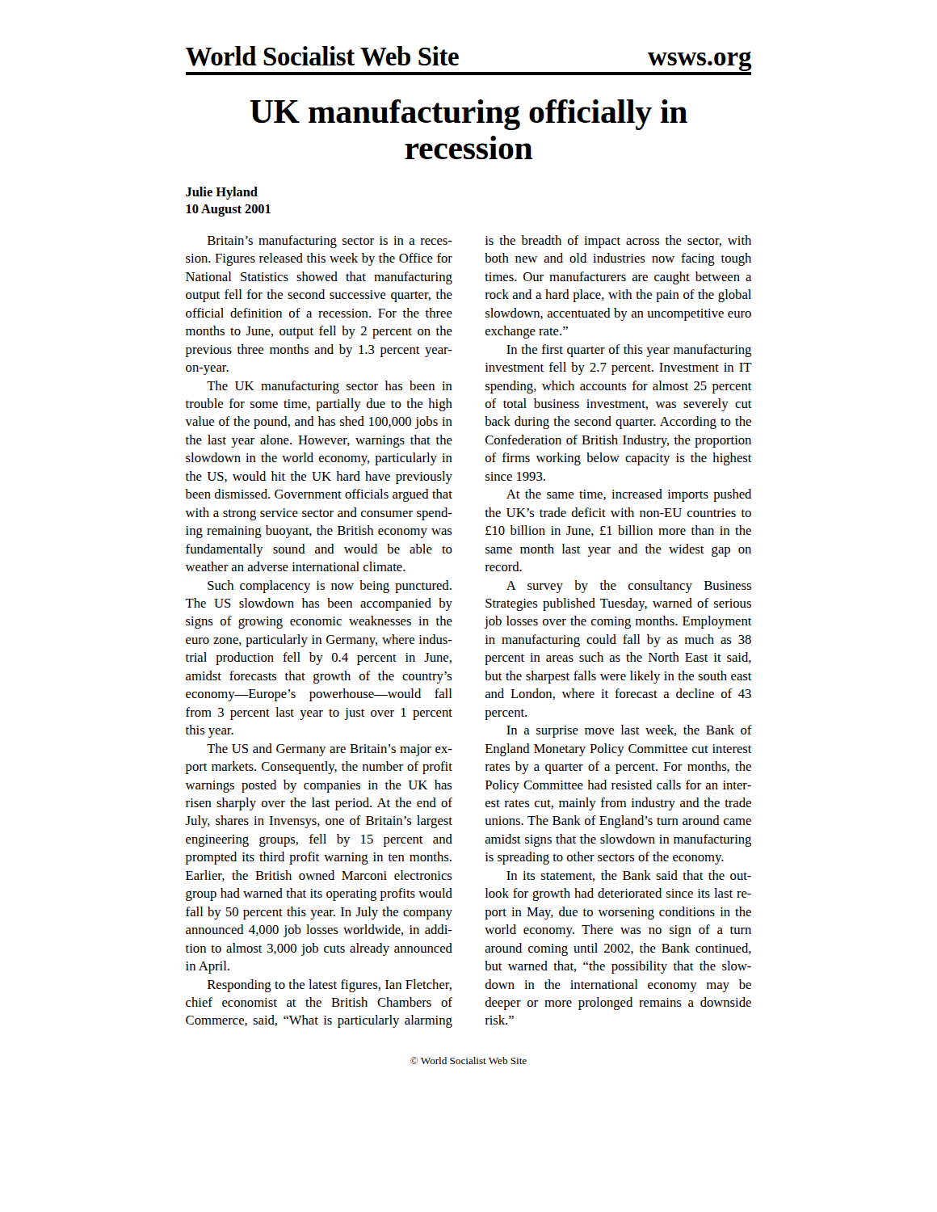World Socialist Web Site
wsws.org
UK manufacturing officially in recession
Julie Hyland 10 August 2001
Britain’s manufacturing sector is in a recession. Figures released this week by the Office for National Statistics showed that manufacturing output fell for the second successive quarter, the official definition of a recession. For the three months to June, output fell by 2 percent on the previous three months and by 1.3 percent year-on-year.
The UK manufacturing sector has been in trouble for some time, partially due to the high value of the pound, and has shed 100,000 jobs in the last year alone. However, warnings that the slowdown in the world economy, particularly in the US, would hit the UK hard have previously been dismissed. Government officials argued that with a strong service sector and consumer spending remaining buoyant, the British economy was fundamentally sound and would be able to weather an adverse international climate.
Such complacency is now being punctured. The US slowdown has been accompanied by signs of growing economic weaknesses in the euro zone, particularly in Germany, where industrial production fell by 0.4 percent in June, amidst forecasts that growth of the country’s economy—Europe’s powerhouse—would fall from 3 percent last year to just over 1 percent this year.
The US and Germany are Britain’s major export markets. Consequently, the number of profit warnings posted by companies in the UK has risen sharply over the last period. At the end of July, shares in Invensys, one of Britain’s largest engineering groups, fell by 15 percent and prompted its third profit warning in ten months. Earlier, the British owned Marconi electronics group had warned that its operating profits would fall by 50 percent this year. In July the company announced 4,000 job losses worldwide, in addition to almost 3,000 job cuts already announced in April.
Responding to the latest figures, Ian Fletcher, chief economist at the British Chambers of Commerce, said, “What is particularly alarming is the breadth of impact across the sector, with both new and old industries now facing tough times. Our manufacturers are caught between a rock and a hard place, with the pain of the global slowdown, accentuated by an uncompetitive euro exchange rate.”
In the first quarter of this year manufacturing investment fell by 2.7 percent. Investment in IT spending, which accounts for almost 25 percent of total business investment, was severely cut back during the second quarter. According to the Confederation of British Industry, the proportion of firms working below capacity is the highest since 1993.
At the same time, increased imports pushed the UK’s trade deficit with non-EU countries to £10 billion in June, £1 billion more than in the same month last year and the widest gap on record.
A survey by the consultancy Business Strategies published Tuesday, warned of serious job losses over the coming months. Employment in manufacturing could fall by as much as 38 percent in areas such as the North East it said, but the sharpest falls were likely in the south east and London, where it forecast a decline of 43 percent.
In a surprise move last week, the Bank of England Monetary Policy Committee cut interest rates by a quarter of a percent. For months, the Policy Committee had resisted calls for an interest rates cut, mainly from industry and the trade unions. The Bank of England’s turn around came amidst signs that the slowdown in manufacturing is spreading to other sectors of the economy.
In its statement, the Bank said that the outlook for growth had deteriorated since its last report in May, due to worsening conditions in the world economy. There was no sign of a turn around coming until 2002, the Bank continued, but warned that, “the possibility that the slowdown in the international economy may be deeper or more prolonged remains a downside risk.”
© World Socialist Web Site